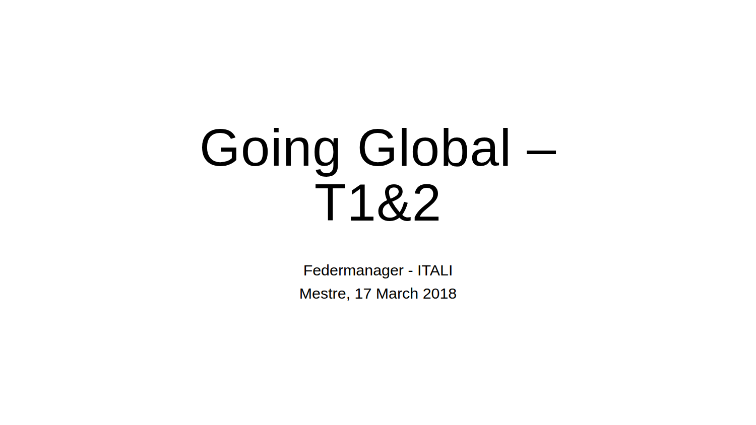Going Global – T1&2
Federmanager - ITALI Mestre, 17 March 2018